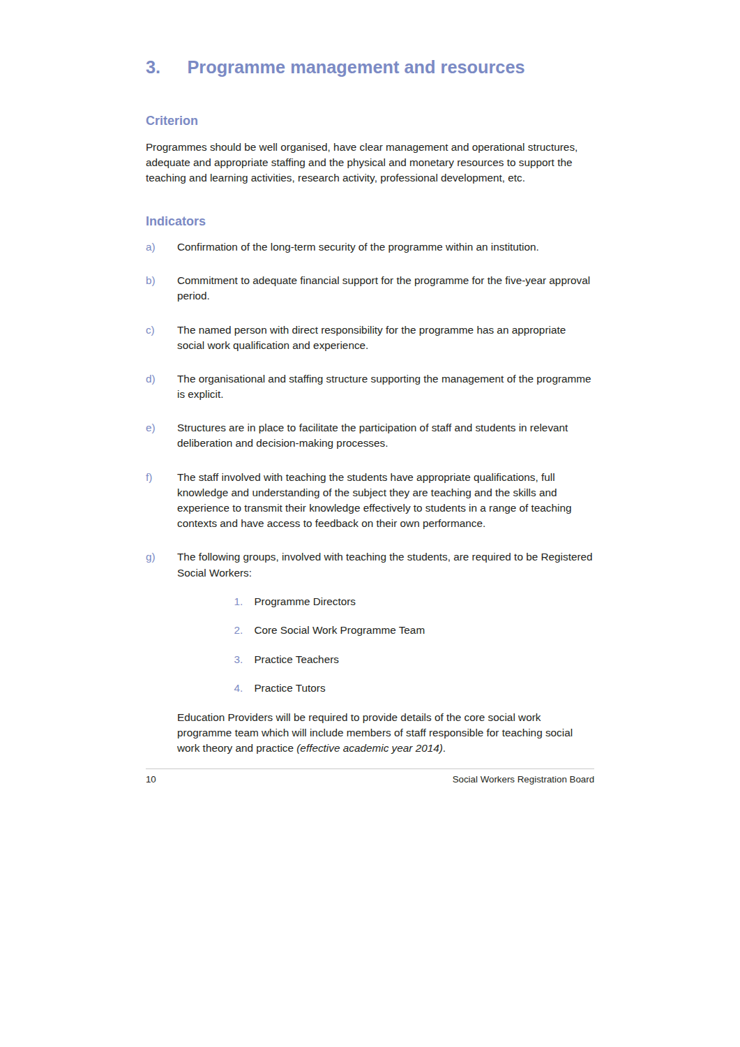3. Programme management and resources
Criterion
Programmes should be well organised, have clear management and operational structures, adequate and appropriate staffing and the physical and monetary resources to support the teaching and learning activities, research activity, professional development, etc.
Indicators
a) Confirmation of the long-term security of the programme within an institution.
b) Commitment to adequate financial support for the programme for the five-year approval period.
c) The named person with direct responsibility for the programme has an appropriate social work qualification and experience.
d) The organisational and staffing structure supporting the management of the programme is explicit.
e) Structures are in place to facilitate the participation of staff and students in relevant deliberation and decision-making processes.
f) The staff involved with teaching the students have appropriate qualifications, full knowledge and understanding of the subject they are teaching and the skills and experience to transmit their knowledge effectively to students in a range of teaching contexts and have access to feedback on their own performance.
g) The following groups, involved with teaching the students, are required to be Registered Social Workers:
1. Programme Directors
2. Core Social Work Programme Team
3. Practice Teachers
4. Practice Tutors
Education Providers will be required to provide details of the core social work programme team which will include members of staff responsible for teaching social work theory and practice (effective academic year 2014).
10 Social Workers Registration Board